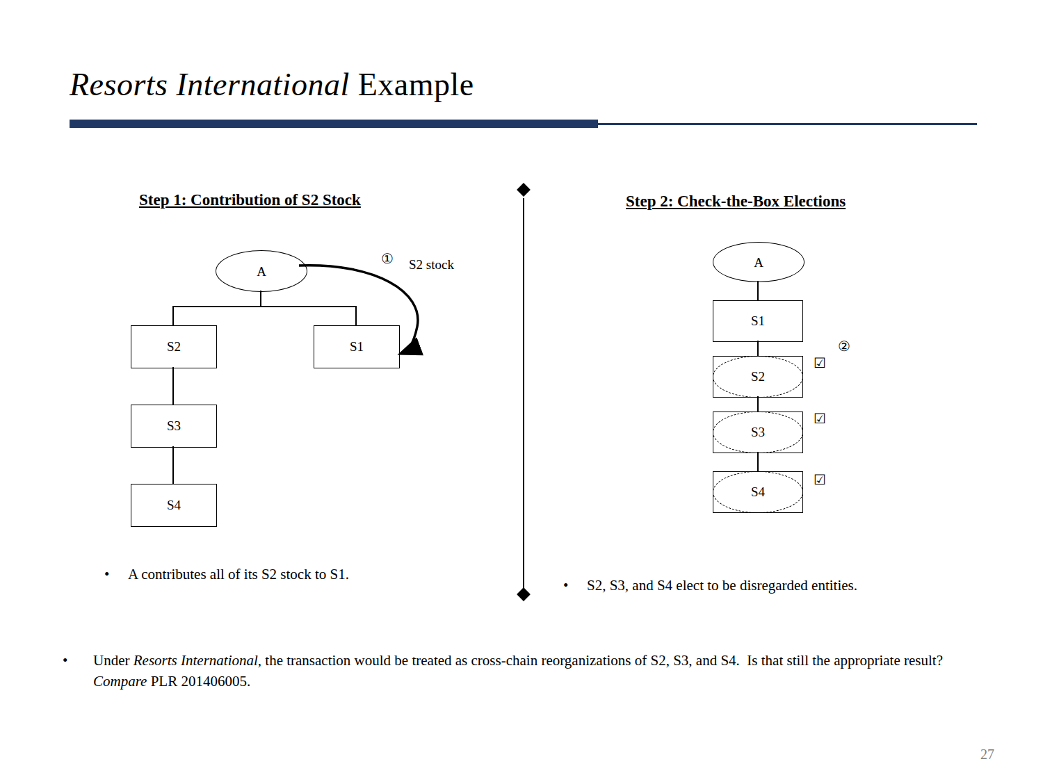Resorts International Example
Step 1: Contribution of S2 Stock
Step 2: Check-the-Box Elections
A
S2
S1
S3
S4
①
S2 stock
• A contributes all of its S2 stock to S1.
A
S1
S2
S3
S4
☑
☑
☑
②
• S2, S3, and S4 elect to be disregarded entities.
• Under Resorts International, the transaction would be treated as cross-chain reorganizations of S2, S3, and S4. Is that still the appropriate result? Compare PLR 201406005.
27